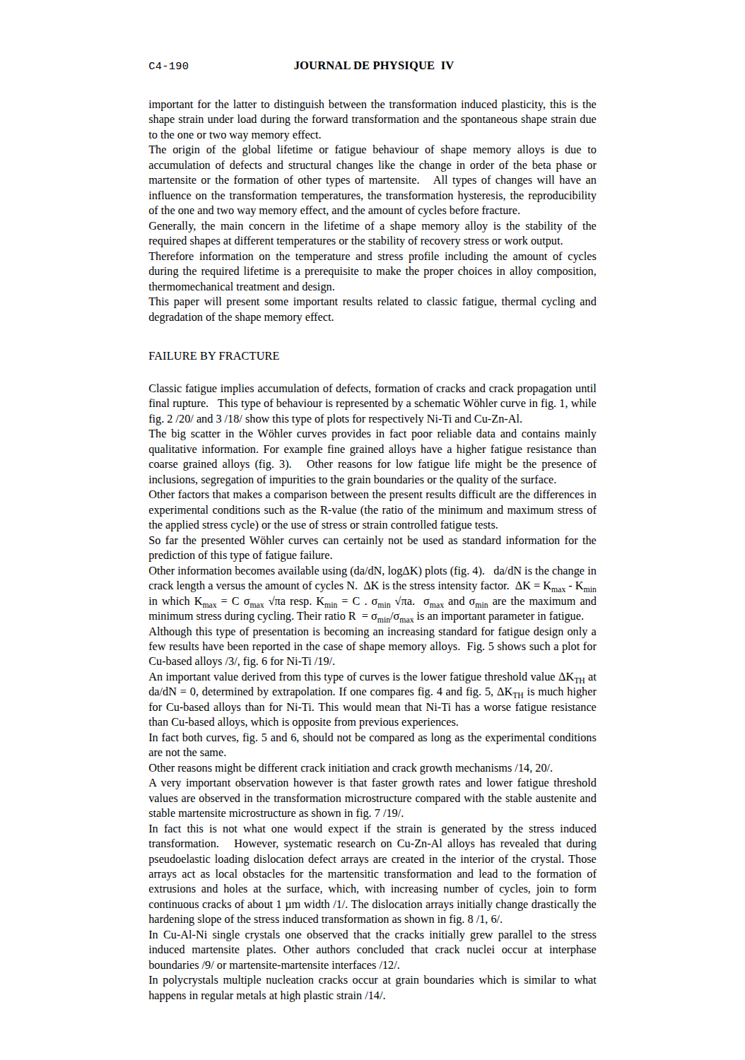C4-190 JOURNAL DE PHYSIQUE IV
important for the latter to distinguish between the transformation induced plasticity, this is the shape strain under load during the forward transformation and the spontaneous shape strain due to the one or two way memory effect.
The origin of the global lifetime or fatigue behaviour of shape memory alloys is due to accumulation of defects and structural changes like the change in order of the beta phase or martensite or the formation of other types of martensite. All types of changes will have an influence on the transformation temperatures, the transformation hysteresis, the reproducibility of the one and two way memory effect, and the amount of cycles before fracture.
Generally, the main concern in the lifetime of a shape memory alloy is the stability of the required shapes at different temperatures or the stability of recovery stress or work output.
Therefore information on the temperature and stress profile including the amount of cycles during the required lifetime is a prerequisite to make the proper choices in alloy composition, thermomechanical treatment and design.
This paper will present some important results related to classic fatigue, thermal cycling and degradation of the shape memory effect.
Failure by fracture
Classic fatigue implies accumulation of defects, formation of cracks and crack propagation until final rupture. This type of behaviour is represented by a schematic Wöhler curve in fig. 1, while fig. 2 /20/ and 3 /18/ show this type of plots for respectively Ni-Ti and Cu-Zn-Al.
The big scatter in the Wöhler curves provides in fact poor reliable data and contains mainly qualitative information. For example fine grained alloys have a higher fatigue resistance than coarse grained alloys (fig. 3). Other reasons for low fatigue life might be the presence of inclusions, segregation of impurities to the grain boundaries or the quality of the surface.
Other factors that makes a comparison between the present results difficult are the differences in experimental conditions such as the R-value (the ratio of the minimum and maximum stress of the applied stress cycle) or the use of stress or strain controlled fatigue tests.
So far the presented Wöhler curves can certainly not be used as standard information for the prediction of this type of fatigue failure.
Other information becomes available using (da/dN, logΔK) plots (fig. 4). da/dN is the change in crack length a versus the amount of cycles N. ΔK is the stress intensity factor. ΔK = Kmax - Kmin in which Kmax = C σmax √πa resp. Kmin = C . σmin √πa. σmax and σmin are the maximum and minimum stress during cycling. Their ratio R = σmin/σmax is an important parameter in fatigue.
Although this type of presentation is becoming an increasing standard for fatigue design only a few results have been reported in the case of shape memory alloys. Fig. 5 shows such a plot for Cu-based alloys /3/, fig. 6 for Ni-Ti /19/.
An important value derived from this type of curves is the lower fatigue threshold value ΔKTH at da/dN = 0, determined by extrapolation. If one compares fig. 4 and fig. 5, ΔKTH is much higher for Cu-based alloys than for Ni-Ti. This would mean that Ni-Ti has a worse fatigue resistance than Cu-based alloys, which is opposite from previous experiences.
In fact both curves, fig. 5 and 6, should not be compared as long as the experimental conditions are not the same.
Other reasons might be different crack initiation and crack growth mechanisms /14, 20/.
A very important observation however is that faster growth rates and lower fatigue threshold values are observed in the transformation microstructure compared with the stable austenite and stable martensite microstructure as shown in fig. 7 /19/.
In fact this is not what one would expect if the strain is generated by the stress induced transformation. However, systematic research on Cu-Zn-Al alloys has revealed that during pseudoelastic loading dislocation defect arrays are created in the interior of the crystal. Those arrays act as local obstacles for the martensitic transformation and lead to the formation of extrusions and holes at the surface, which, with increasing number of cycles, join to form continuous cracks of about 1 µm width /1/. The dislocation arrays initially change drastically the hardening slope of the stress induced transformation as shown in fig. 8 /1, 6/.
In Cu-Al-Ni single crystals one observed that the cracks initially grew parallel to the stress induced martensite plates. Other authors concluded that crack nuclei occur at interphase boundaries /9/ or martensite-martensite interfaces /12/.
In polycrystals multiple nucleation cracks occur at grain boundaries which is similar to what happens in regular metals at high plastic strain /14/.